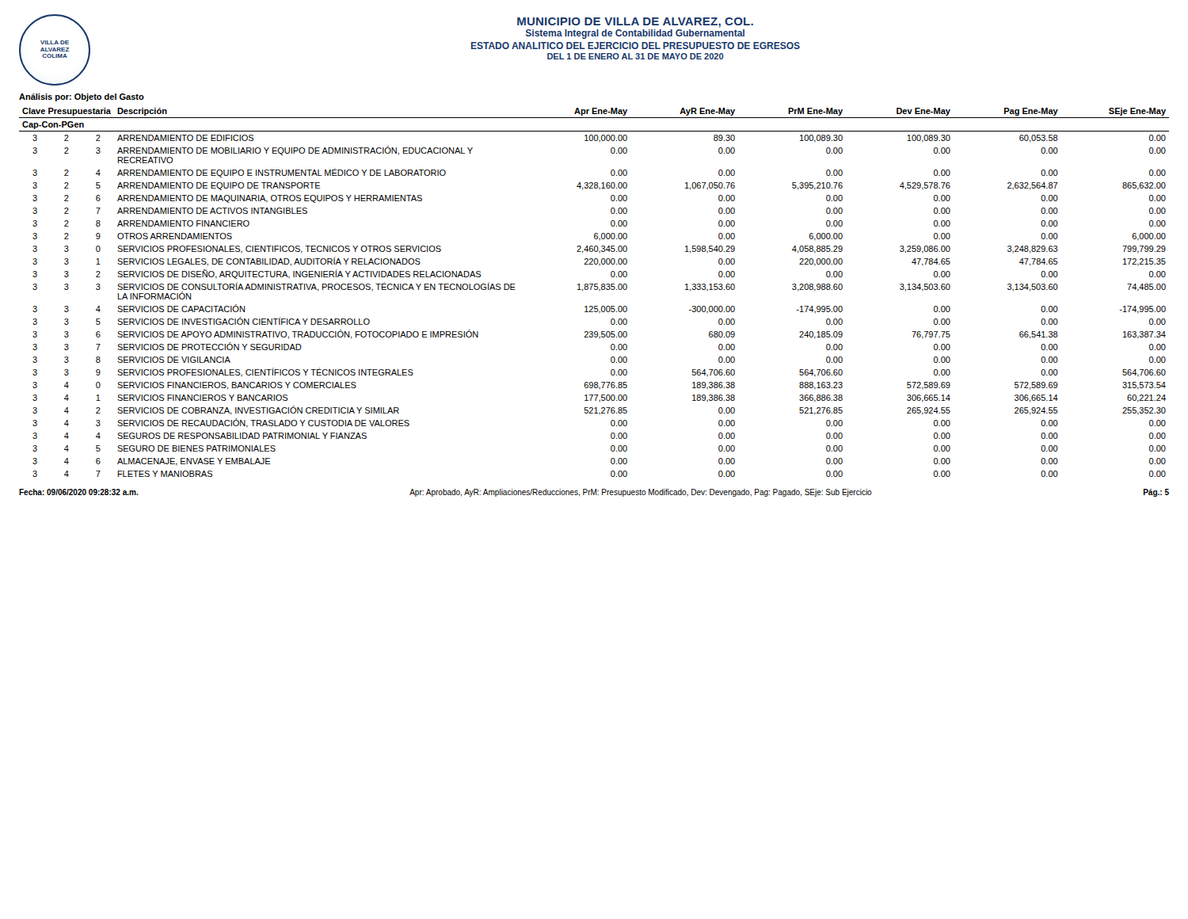VILLA DE
ALVAREZ
COLIMA
MUNICIPIO DE VILLA DE ALVAREZ, COL.
Sistema Integral de Contabilidad Gubernamental
ESTADO ANALITICO DEL EJERCICIO DEL PRESUPUESTO DE EGRESOS
DEL 1 DE ENERO AL 31 DE MAYO DE 2020
Análisis por: Objeto del Gasto
| Clave Presupuestaria | Descripción | Apr Ene-May | AyR Ene-May | PrM Ene-May | Dev Ene-May | Pag Ene-May | SEje Ene-May |
| --- | --- | --- | --- | --- | --- | --- | --- |
| Cap-Con-PGen |
| 3 | 2 | 2 | ARRENDAMIENTO DE EDIFICIOS | 100,000.00 | 89.30 | 100,089.30 | 100,089.30 | 60,053.58 | 0.00 |
| 3 | 2 | 3 | ARRENDAMIENTO DE MOBILIARIO Y EQUIPO DE ADMINISTRACIÓN, EDUCACIONAL Y RECREATIVO | 0.00 | 0.00 | 0.00 | 0.00 | 0.00 | 0.00 |
| 3 | 2 | 4 | ARRENDAMIENTO DE EQUIPO E INSTRUMENTAL MÉDICO Y DE LABORATORIO | 0.00 | 0.00 | 0.00 | 0.00 | 0.00 | 0.00 |
| 3 | 2 | 5 | ARRENDAMIENTO DE EQUIPO DE TRANSPORTE | 4,328,160.00 | 1,067,050.76 | 5,395,210.76 | 4,529,578.76 | 2,632,564.87 | 865,632.00 |
| 3 | 2 | 6 | ARRENDAMIENTO DE MAQUINARIA, OTROS EQUIPOS Y HERRAMIENTAS | 0.00 | 0.00 | 0.00 | 0.00 | 0.00 | 0.00 |
| 3 | 2 | 7 | ARRENDAMIENTO DE ACTIVOS INTANGIBLES | 0.00 | 0.00 | 0.00 | 0.00 | 0.00 | 0.00 |
| 3 | 2 | 8 | ARRENDAMIENTO FINANCIERO | 0.00 | 0.00 | 0.00 | 0.00 | 0.00 | 0.00 |
| 3 | 2 | 9 | OTROS ARRENDAMIENTOS | 6,000.00 | 0.00 | 6,000.00 | 0.00 | 0.00 | 6,000.00 |
| 3 | 3 | 0 | SERVICIOS PROFESIONALES, CIENTIFICOS, TECNICOS Y OTROS SERVICIOS | 2,460,345.00 | 1,598,540.29 | 4,058,885.29 | 3,259,086.00 | 3,248,829.63 | 799,799.29 |
| 3 | 3 | 1 | SERVICIOS LEGALES, DE CONTABILIDAD, AUDITORÍA Y RELACIONADOS | 220,000.00 | 0.00 | 220,000.00 | 47,784.65 | 47,784.65 | 172,215.35 |
| 3 | 3 | 2 | SERVICIOS DE DISEÑO, ARQUITECTURA, INGENIERÍA Y ACTIVIDADES RELACIONADAS | 0.00 | 0.00 | 0.00 | 0.00 | 0.00 | 0.00 |
| 3 | 3 | 3 | SERVICIOS DE CONSULTORÍA ADMINISTRATIVA, PROCESOS, TÉCNICA Y EN TECNOLOGÍAS DE LA INFORMACIÓN | 1,875,835.00 | 1,333,153.60 | 3,208,988.60 | 3,134,503.60 | 3,134,503.60 | 74,485.00 |
| 3 | 3 | 4 | SERVICIOS DE CAPACITACIÓN | 125,005.00 | -300,000.00 | -174,995.00 | 0.00 | 0.00 | -174,995.00 |
| 3 | 3 | 5 | SERVICIOS DE INVESTIGACIÓN CIENTÍFICA Y DESARROLLO | 0.00 | 0.00 | 0.00 | 0.00 | 0.00 | 0.00 |
| 3 | 3 | 6 | SERVICIOS DE APOYO ADMINISTRATIVO, TRADUCCIÓN, FOTOCOPIADO E IMPRESIÓN | 239,505.00 | 680.09 | 240,185.09 | 76,797.75 | 66,541.38 | 163,387.34 |
| 3 | 3 | 7 | SERVICIOS DE PROTECCIÓN Y SEGURIDAD | 0.00 | 0.00 | 0.00 | 0.00 | 0.00 | 0.00 |
| 3 | 3 | 8 | SERVICIOS DE VIGILANCIA | 0.00 | 0.00 | 0.00 | 0.00 | 0.00 | 0.00 |
| 3 | 3 | 9 | SERVICIOS PROFESIONALES, CIENTÍFICOS Y TÉCNICOS INTEGRALES | 0.00 | 564,706.60 | 564,706.60 | 0.00 | 0.00 | 564,706.60 |
| 3 | 4 | 0 | SERVICIOS FINANCIEROS, BANCARIOS Y COMERCIALES | 698,776.85 | 189,386.38 | 888,163.23 | 572,589.69 | 572,589.69 | 315,573.54 |
| 3 | 4 | 1 | SERVICIOS FINANCIEROS Y BANCARIOS | 177,500.00 | 189,386.38 | 366,886.38 | 306,665.14 | 306,665.14 | 60,221.24 |
| 3 | 4 | 2 | SERVICIOS DE COBRANZA, INVESTIGACIÓN CREDITICIA Y SIMILAR | 521,276.85 | 0.00 | 521,276.85 | 265,924.55 | 265,924.55 | 255,352.30 |
| 3 | 4 | 3 | SERVICIOS DE RECAUDACIÓN, TRASLADO Y CUSTODIA DE VALORES | 0.00 | 0.00 | 0.00 | 0.00 | 0.00 | 0.00 |
| 3 | 4 | 4 | SEGUROS DE RESPONSABILIDAD PATRIMONIAL Y FIANZAS | 0.00 | 0.00 | 0.00 | 0.00 | 0.00 | 0.00 |
| 3 | 4 | 5 | SEGURO DE BIENES PATRIMONIALES | 0.00 | 0.00 | 0.00 | 0.00 | 0.00 | 0.00 |
| 3 | 4 | 6 | ALMACENAJE, ENVASE Y EMBALAJE | 0.00 | 0.00 | 0.00 | 0.00 | 0.00 | 0.00 |
| 3 | 4 | 7 | FLETES Y MANIOBRAS | 0.00 | 0.00 | 0.00 | 0.00 | 0.00 | 0.00 |
Fecha: 09/06/2020 09:28:32 a.m.
Apr: Aprobado, AyR: Ampliaciones/Reducciones, PrM: Presupuesto Modificado, Dev: Devengado, Pag: Pagado, SEje: Sub Ejercicio
Pág.: 5